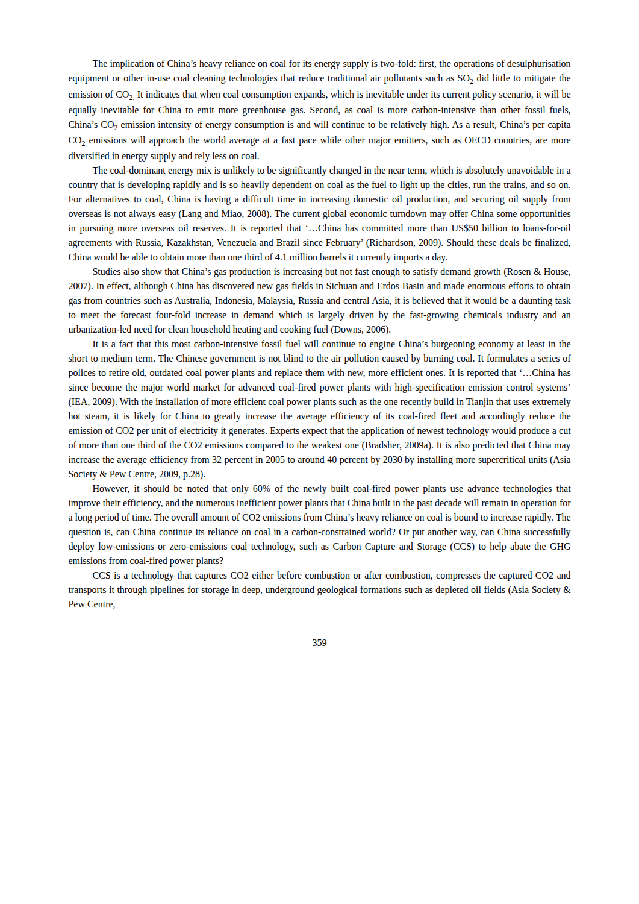The implication of China’s heavy reliance on coal for its energy supply is two-fold: first, the operations of desulphurisation equipment or other in-use coal cleaning technologies that reduce traditional air pollutants such as SO2 did little to mitigate the emission of CO2. It indicates that when coal consumption expands, which is inevitable under its current policy scenario, it will be equally inevitable for China to emit more greenhouse gas. Second, as coal is more carbon-intensive than other fossil fuels, China’s CO2 emission intensity of energy consumption is and will continue to be relatively high. As a result, China’s per capita CO2 emissions will approach the world average at a fast pace while other major emitters, such as OECD countries, are more diversified in energy supply and rely less on coal.
The coal-dominant energy mix is unlikely to be significantly changed in the near term, which is absolutely unavoidable in a country that is developing rapidly and is so heavily dependent on coal as the fuel to light up the cities, run the trains, and so on. For alternatives to coal, China is having a difficult time in increasing domestic oil production, and securing oil supply from overseas is not always easy (Lang and Miao, 2008). The current global economic turndown may offer China some opportunities in pursuing more overseas oil reserves. It is reported that ‘…China has committed more than US$50 billion to loans-for-oil agreements with Russia, Kazakhstan, Venezuela and Brazil since February’ (Richardson, 2009). Should these deals be finalized, China would be able to obtain more than one third of 4.1 million barrels it currently imports a day.
Studies also show that China’s gas production is increasing but not fast enough to satisfy demand growth (Rosen & House, 2007). In effect, although China has discovered new gas fields in Sichuan and Erdos Basin and made enormous efforts to obtain gas from countries such as Australia, Indonesia, Malaysia, Russia and central Asia, it is believed that it would be a daunting task to meet the forecast four-fold increase in demand which is largely driven by the fast-growing chemicals industry and an urbanization-led need for clean household heating and cooking fuel (Downs, 2006).
It is a fact that this most carbon-intensive fossil fuel will continue to engine China’s burgeoning economy at least in the short to medium term. The Chinese government is not blind to the air pollution caused by burning coal. It formulates a series of polices to retire old, outdated coal power plants and replace them with new, more efficient ones. It is reported that ‘…China has since become the major world market for advanced coal-fired power plants with high-specification emission control systems’ (IEA, 2009). With the installation of more efficient coal power plants such as the one recently build in Tianjin that uses extremely hot steam, it is likely for China to greatly increase the average efficiency of its coal-fired fleet and accordingly reduce the emission of CO2 per unit of electricity it generates. Experts expect that the application of newest technology would produce a cut of more than one third of the CO2 emissions compared to the weakest one (Bradsher, 2009a). It is also predicted that China may increase the average efficiency from 32 percent in 2005 to around 40 percent by 2030 by installing more supercritical units (Asia Society & Pew Centre, 2009, p.28).
However, it should be noted that only 60% of the newly built coal-fired power plants use advance technologies that improve their efficiency, and the numerous inefficient power plants that China built in the past decade will remain in operation for a long period of time. The overall amount of CO2 emissions from China’s heavy reliance on coal is bound to increase rapidly. The question is, can China continue its reliance on coal in a carbon-constrained world? Or put another way, can China successfully deploy low-emissions or zero-emissions coal technology, such as Carbon Capture and Storage (CCS) to help abate the GHG emissions from coal-fired power plants?
CCS is a technology that captures CO2 either before combustion or after combustion, compresses the captured CO2 and transports it through pipelines for storage in deep, underground geological formations such as depleted oil fields (Asia Society & Pew Centre,
359